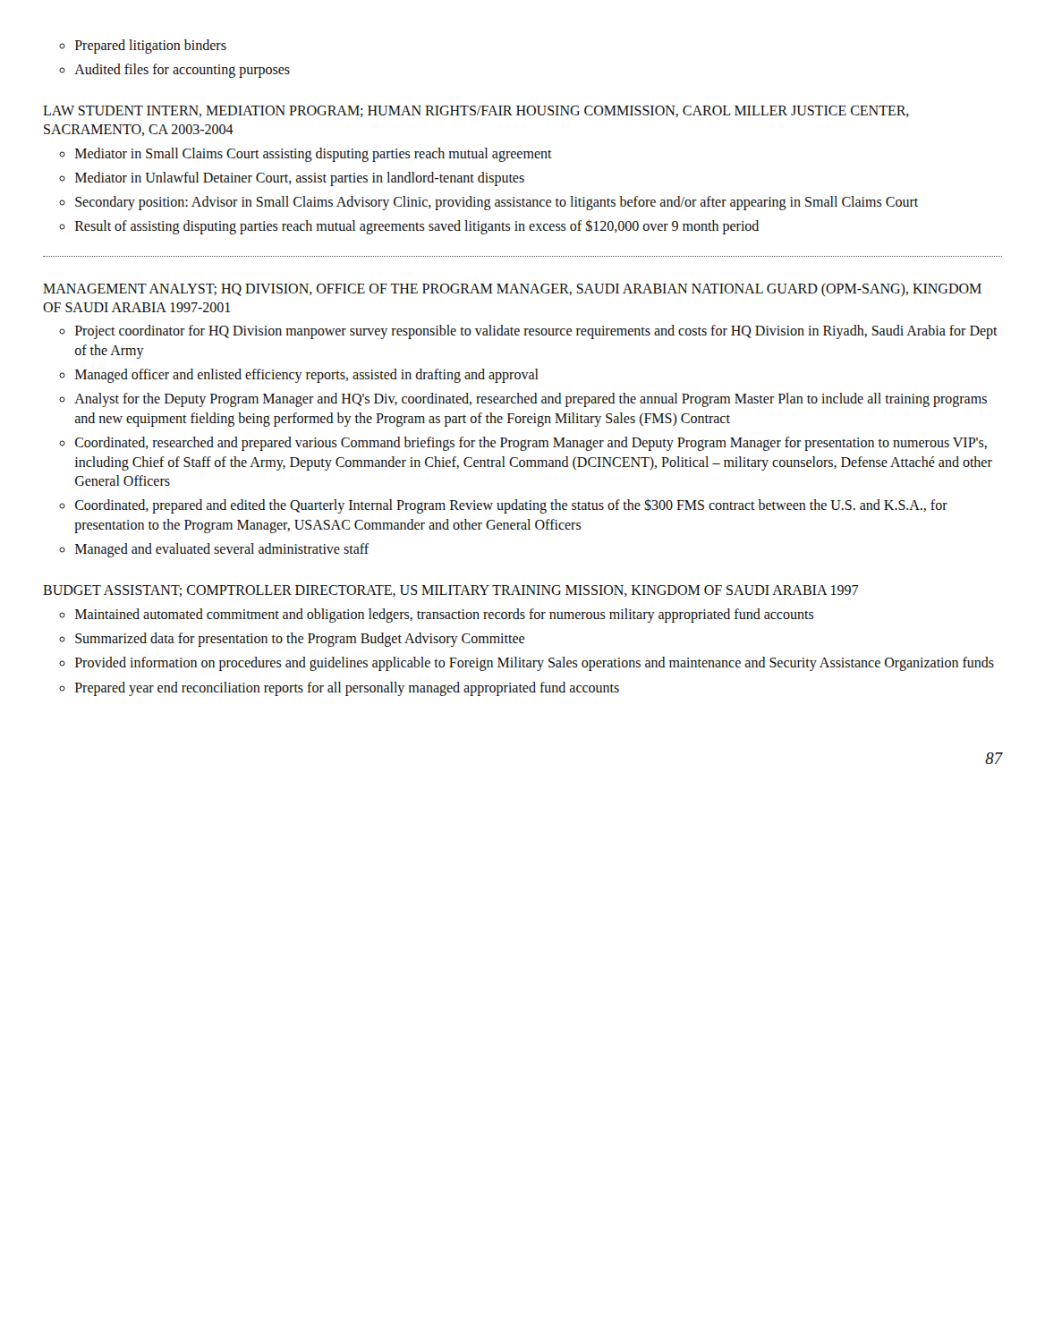Prepared litigation binders
Audited files for accounting purposes
Law Student Intern, Mediation Program; Human Rights/Fair Housing Commission, Carol Miller Justice Center, Sacramento, CA 2003-2004
Mediator in Small Claims Court assisting disputing parties reach mutual agreement
Mediator in Unlawful Detainer Court, assist parties in landlord-tenant disputes
Secondary position: Advisor in Small Claims Advisory Clinic, providing assistance to litigants before and/or after appearing in Small Claims Court
Result of assisting disputing parties reach mutual agreements saved litigants in excess of $120,000 over 9 month period
Management Analyst; HQ Division, Office of the Program Manager, Saudi Arabian National Guard (OPM-SANG), Kingdom of Saudi Arabia 1997-2001
Project coordinator for HQ Division manpower survey responsible to validate resource requirements and costs for HQ Division in Riyadh, Saudi Arabia for Dept of the Army
Managed officer and enlisted efficiency reports, assisted in drafting and approval
Analyst for the Deputy Program Manager and HQ's Div, coordinated, researched and prepared the annual Program Master Plan to include all training programs and new equipment fielding being performed by the Program as part of the Foreign Military Sales (FMS) Contract
Coordinated, researched and prepared various Command briefings for the Program Manager and Deputy Program Manager for presentation to numerous VIP's, including Chief of Staff of the Army, Deputy Commander in Chief, Central Command (DCINCENT), Political – military counselors, Defense Attaché and other General Officers
Coordinated, prepared and edited the Quarterly Internal Program Review updating the status of the $300 FMS contract between the U.S. and K.S.A., for presentation to the Program Manager, USASAC Commander and other General Officers
Managed and evaluated several administrative staff
Budget Assistant; Comptroller Directorate, US Military Training Mission, Kingdom of Saudi Arabia 1997
Maintained automated commitment and obligation ledgers, transaction records for numerous military appropriated fund accounts
Summarized data for presentation to the Program Budget Advisory Committee
Provided information on procedures and guidelines applicable to Foreign Military Sales operations and maintenance and Security Assistance Organization funds
Prepared year end reconciliation reports for all personally managed appropriated fund accounts
87